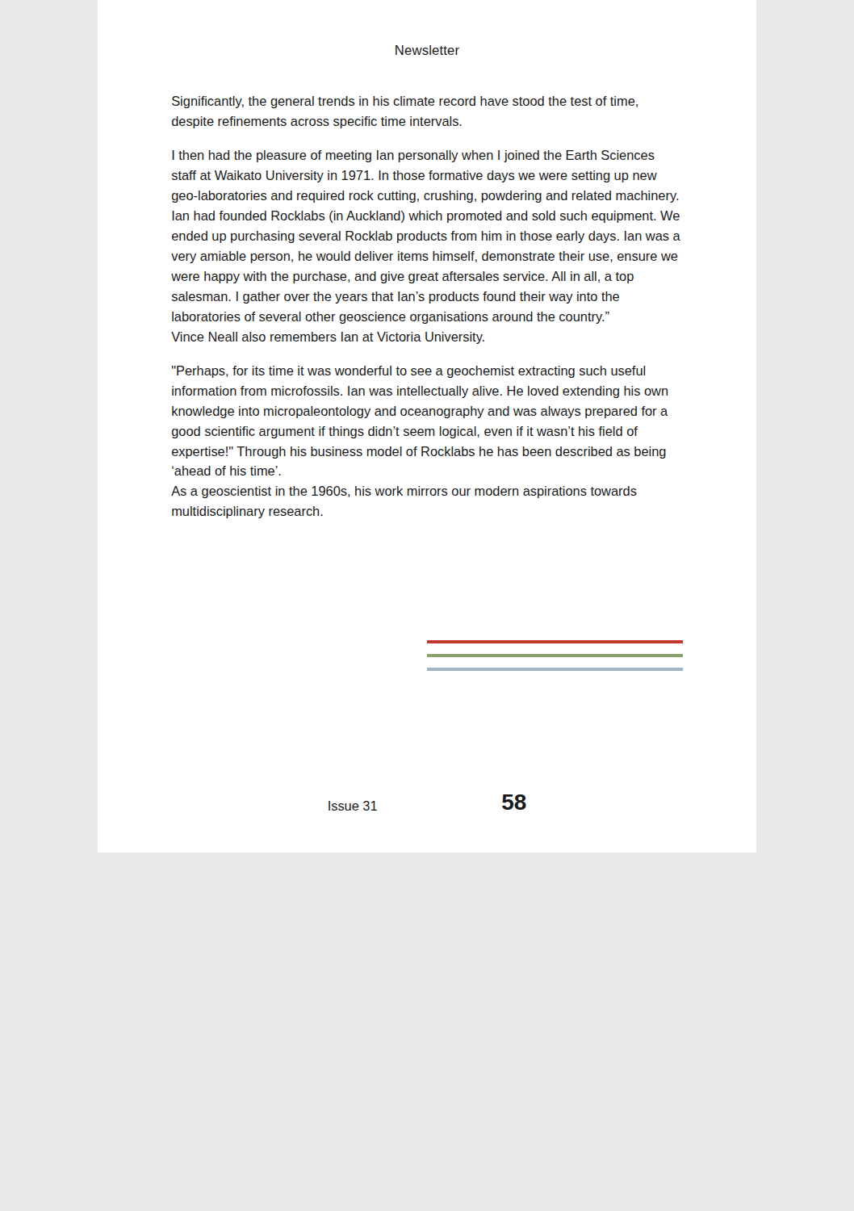Newsletter
Significantly, the general trends in his climate record have stood the test of time, despite refinements across specific time intervals.
I then had the pleasure of meeting Ian personally when I joined the Earth Sciences staff at Waikato University in 1971. In those formative days we were setting up new geo-laboratories and required rock cutting, crushing, powdering and related machinery. Ian had founded Rocklabs (in Auckland) which promoted and sold such equipment. We ended up purchasing several Rocklab products from him in those early days. Ian was a very amiable person, he would deliver items himself, demonstrate their use, ensure we were happy with the purchase, and give great aftersales service. All in all, a top salesman. I gather over the years that Ian’s products found their way into the laboratories of several other geoscience organisations around the country.”
Vince Neall also remembers Ian at Victoria University.
"Perhaps, for its time it was wonderful to see a geochemist extracting such useful information from microfossils. Ian was intellectually alive. He loved extending his own knowledge into micropaleontology and oceanography and was always prepared for a good scientific argument if things didn’t seem logical, even if it wasn’t his field of expertise!" Through his business model of Rocklabs he has been described as being ‘ahead of his time’.
As a geoscientist in the 1960s, his work mirrors our modern aspirations towards multidisciplinary research.
Issue 31 58